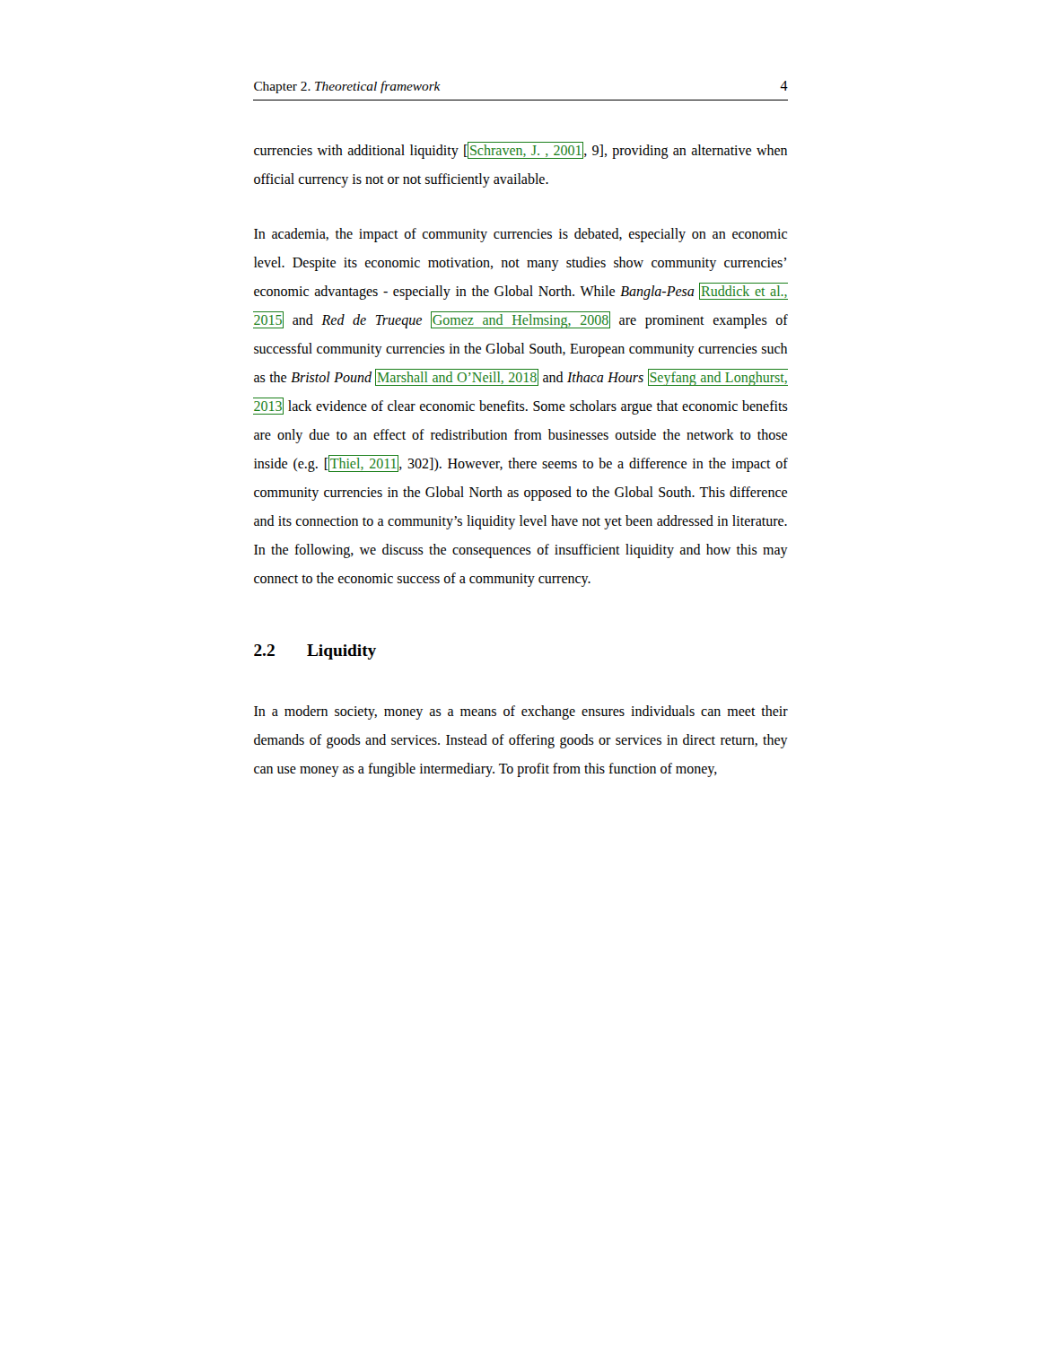Chapter 2. Theoretical framework
4
currencies with additional liquidity [Schraven, J. , 2001, 9], providing an alternative when official currency is not or not sufficiently available.
In academia, the impact of community currencies is debated, especially on an economic level. Despite its economic motivation, not many studies show community currencies’ economic advantages - especially in the Global North. While Bangla-Pesa Ruddick et al., 2015 and Red de Trueque Gomez and Helmsing, 2008 are prominent examples of successful community currencies in the Global South, European community currencies such as the Bristol Pound Marshall and O’Neill, 2018 and Ithaca Hours Seyfang and Longhurst, 2013 lack evidence of clear economic benefits. Some scholars argue that economic benefits are only due to an effect of redistribution from businesses outside the network to those inside (e.g. [Thiel, 2011, 302]). However, there seems to be a difference in the impact of community currencies in the Global North as opposed to the Global South. This difference and its connection to a community’s liquidity level have not yet been addressed in literature. In the following, we discuss the consequences of insufficient liquidity and how this may connect to the economic success of a community currency.
2.2 Liquidity
In a modern society, money as a means of exchange ensures individuals can meet their demands of goods and services. Instead of offering goods or services in direct return, they can use money as a fungible intermediary. To profit from this function of money,